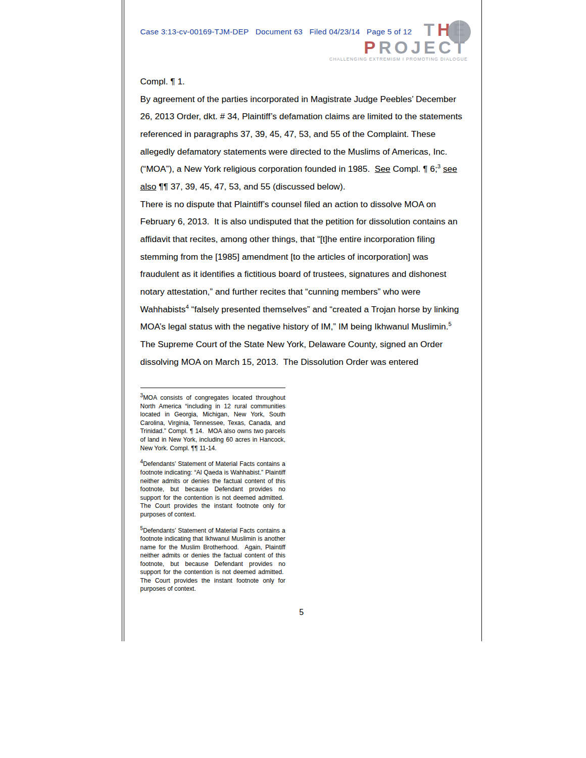Case 3:13-cv-00169-TJM-DEP Document 63 Filed 04/23/14 Page 5 of 12
THE
PROJECT
CHALLENGING EXTREMISM I PROMOTING DIALOGUE
Compl. ¶ 1.
By agreement of the parties incorporated in Magistrate Judge Peebles’ December 26, 2013 Order, dkt. # 34, Plaintiff’s defamation claims are limited to the statements referenced in paragraphs 37, 39, 45, 47, 53, and 55 of the Complaint. These allegedly defamatory statements were directed to the Muslims of Americas, Inc. (“MOA”), a New York religious corporation founded in 1985. See Compl. ¶ 6;3 see also ¶¶ 37, 39, 45, 47, 53, and 55 (discussed below).
There is no dispute that Plaintiff’s counsel filed an action to dissolve MOA on February 6, 2013. It is also undisputed that the petition for dissolution contains an affidavit that recites, among other things, that “[t]he entire incorporation filing stemming from the [1985] amendment [to the articles of incorporation] was fraudulent as it identifies a fictitious board of trustees, signatures and dishonest notary attestation,” and further recites that “cunning members” who were Wahhabists4 “falsely presented themselves” and “created a Trojan horse by linking MOA’s legal status with the negative history of IM,” IM being Ikhwanul Muslimin.5 The Supreme Court of the State New York, Delaware County, signed an Order dissolving MOA on March 15, 2013. The Dissolution Order was entered
3MOA consists of congregates located throughout North America “including in 12 rural communities located in Georgia, Michigan, New York, South Carolina, Virginia, Tennessee, Texas, Canada, and Trinidad.” Compl. ¶ 14. MOA also owns two parcels of land in New York, including 60 acres in Hancock, New York. Compl. ¶¶ 11-14.
4Defendants’ Statement of Material Facts contains a footnote indicating: “Al Qaeda is Wahhabist.” Plaintiff neither admits or denies the factual content of this footnote, but because Defendant provides no support for the contention is not deemed admitted. The Court provides the instant footnote only for purposes of context.
5Defendants’ Statement of Material Facts contains a footnote indicating that Ikhwanul Muslimin is another name for the Muslim Brotherhood. Again, Plaintiff neither admits or denies the factual content of this footnote, but because Defendant provides no support for the contention is not deemed admitted. The Court provides the instant footnote only for purposes of context.
5